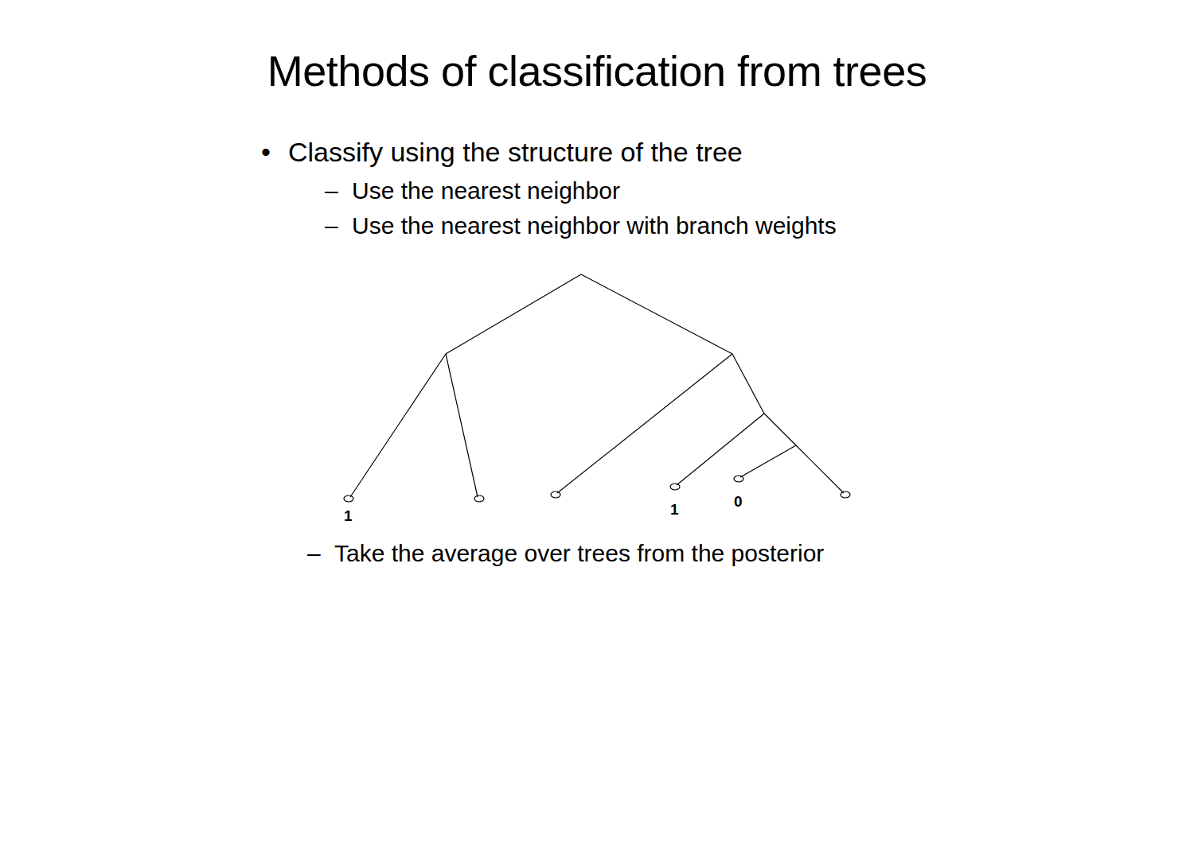Methods of classification from trees
Classify using the structure of the tree
Use the nearest neighbor
Use the nearest neighbor with branch weights
1 1 0
Take the average over trees from the posterior